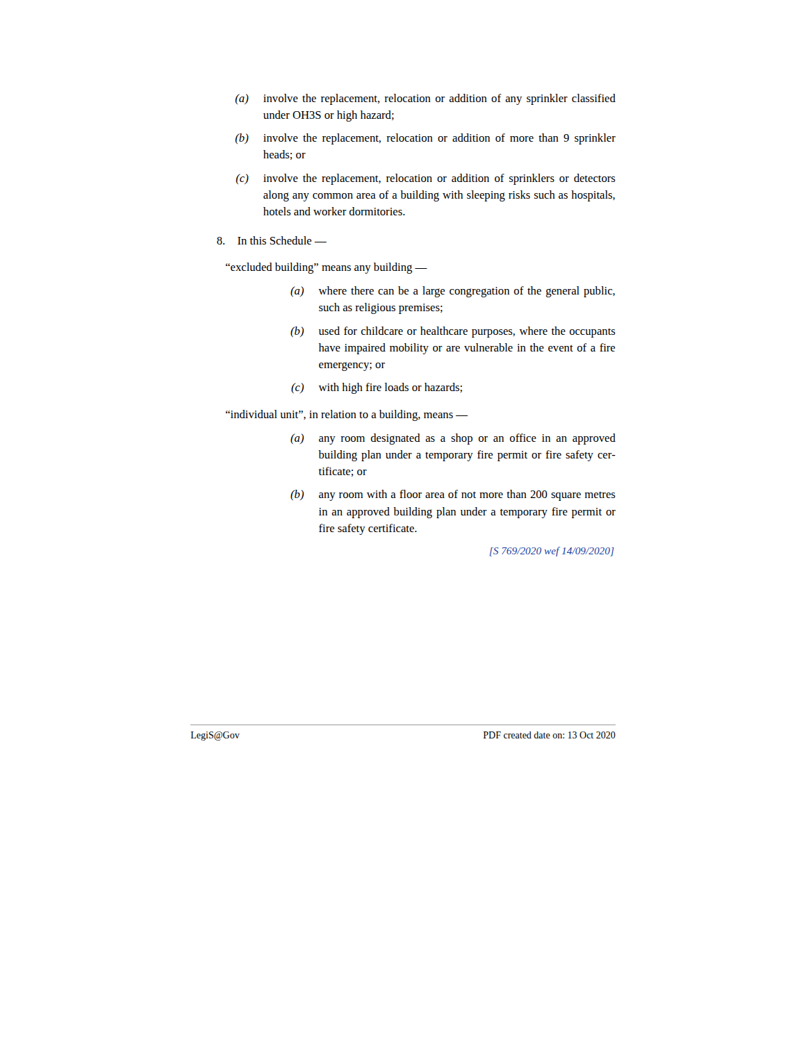(a)
involve the replacement, relocation or addition of any sprinkler classified under OH3S or high hazard;
(b)
involve the replacement, relocation or addition of more than 9 sprinkler heads; or
(c)
involve the replacement, relocation or addition of sprinklers or detectors along any common area of a building with sleeping risks such as hospitals, hotels and worker dormitories.
8.
In this Schedule —
“excluded building” means any building —
(a)
where there can be a large congregation of the general public, such as religious premises;
(b)
used for childcare or healthcare purposes, where the occupants have impaired mobility or are vulnerable in the event of a fire emergency; or
(c)
with high fire loads or hazards;
“individual unit”, in relation to a building, means —
(a)
any room designated as a shop or an office in an approved building plan under a temporary fire permit or fire safety certificate; or
(b)
any room with a floor area of not more than 200 square metres in an approved building plan under a temporary fire permit or fire safety certificate.
[S 769/2020 wef 14/09/2020]
LegiS@Gov
PDF created date on: 13 Oct 2020